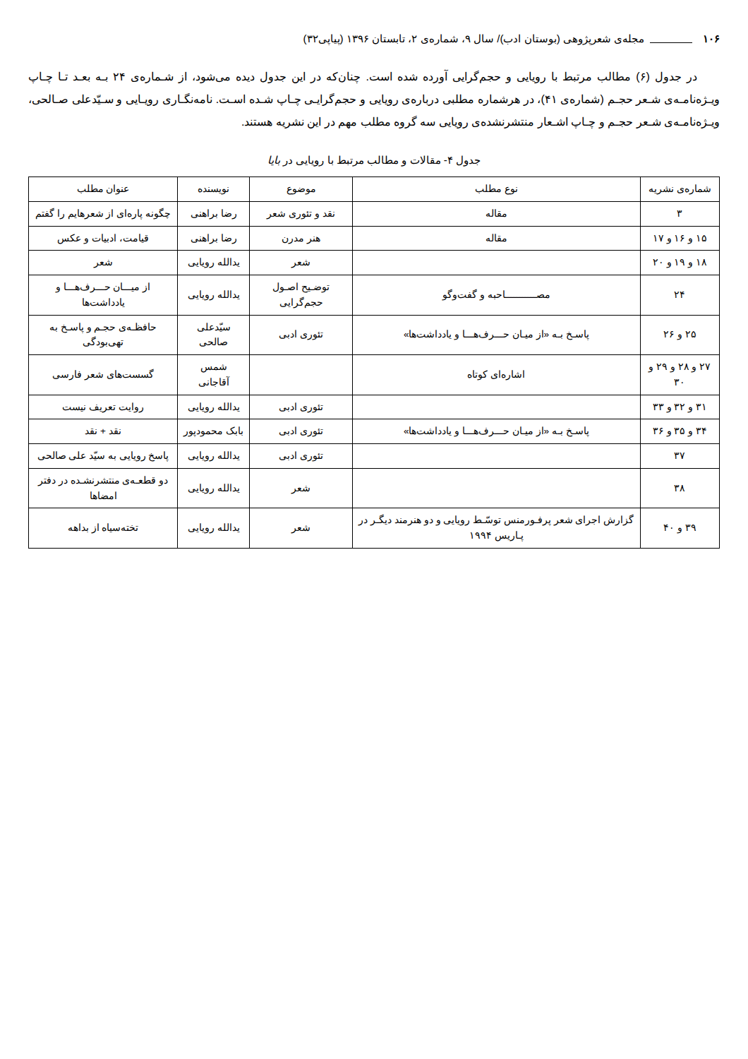۱۰۶ مجله‌ی شعرپژوهی (بوستان ادب)/ سال ۹، شماره‌ی ۲، تابستان ۱۳۹۶ (پیاپی۳۲)
در جدول (۶) مطالب مرتبط با رویایی و حجم‌گرایی آورده شده است. چنان‌که در این جدول دیده می‌شود، از شـماره‌ی ۲۴ بـه بعـد تـا چـاپ ویـژه‌نامـه‌ی شـعر حجـم (شماره‌ی ۴۱)، در هرشماره مطلبی درباره‌ی رویایی و حجم‌گرایـی چـاپ شـده اسـت. نامه‌نگـاری رویـایی و سـیّدعلی صـالحی، ویـژه‌نامـه‌ی شـعر حجـم و چـاپ اشـعار منتشرنشده‌ی رویایی سه گروه مطلب مهم در این نشریه هستند.
جدول ۴- مقالات و مطالب مرتبط با رویایی در بایا
| شماره‌ی نشریه | نوع مطلب | موضوع | نویسنده | عنوان مطلب |
| --- | --- | --- | --- | --- |
| ۳ | مقاله | نقد و تئوری شعر | رضا براهنی | چگونه پاره‌ای از شعرهایم را گفتم |
| ۱۵ و ۱۶ و ۱۷ | مقاله | هنر مدرن | رضا براهنی | قیامت، ادبیات و عکس |
| ۱۸ و ۱۹ و ۲۰ | | شعر | یدالله رویایی | شعر |
| ۲۴ | مصـــــــــــاحبه و گفت‌وگو | توضـیح اصـول حجم‌گرایی | یدالله رویایی | از میـــان حـــرف‌هـــا و یادداشت‌ها |
| ۲۵ و ۲۶ | پاسـخ بـه «از میـان حـــرف‌هـــا و یادداشت‌ها» | تئوری ادبی | سیّدعلی صالحی | حافظـه‌ی حجـم و پاسـخ به تهی‌بودگی |
| ۲۷ و ۲۸ و ۲۹ و ۳۰ | اشاره‌ای کوتاه | | شمس آقاجانی | گسست‌های شعر فارسی |
| ۳۱ و ۳۲ و ۳۳ | | تئوری ادبی | یدالله رویایی | روایت تعریف نیست |
| ۳۴ و ۳۵ و ۳۶ | پاسـخ بـه «از میـان حـــرف‌هـــا و یادداشت‌ها» | تئوری ادبی | بابک محمودپور | نقد + نقد |
| ۳۷ | | تئوری ادبی | یدالله رویایی | پاسخ رویایی به سیّد علی صالحی |
| ۳۸ | | شعر | یدالله رویایی | دو قطعـه‌ی منتشرنشـده در دفتر امضاها |
| ۳۹ و ۴۰ | گزارش اجرای شعر پرفـورمنس توسّـط رویایی و دو هنرمند دیگـر در پـاریس ۱۹۹۴ | شعر | یدالله رویایی | تخته‌سیاه از بداهه |